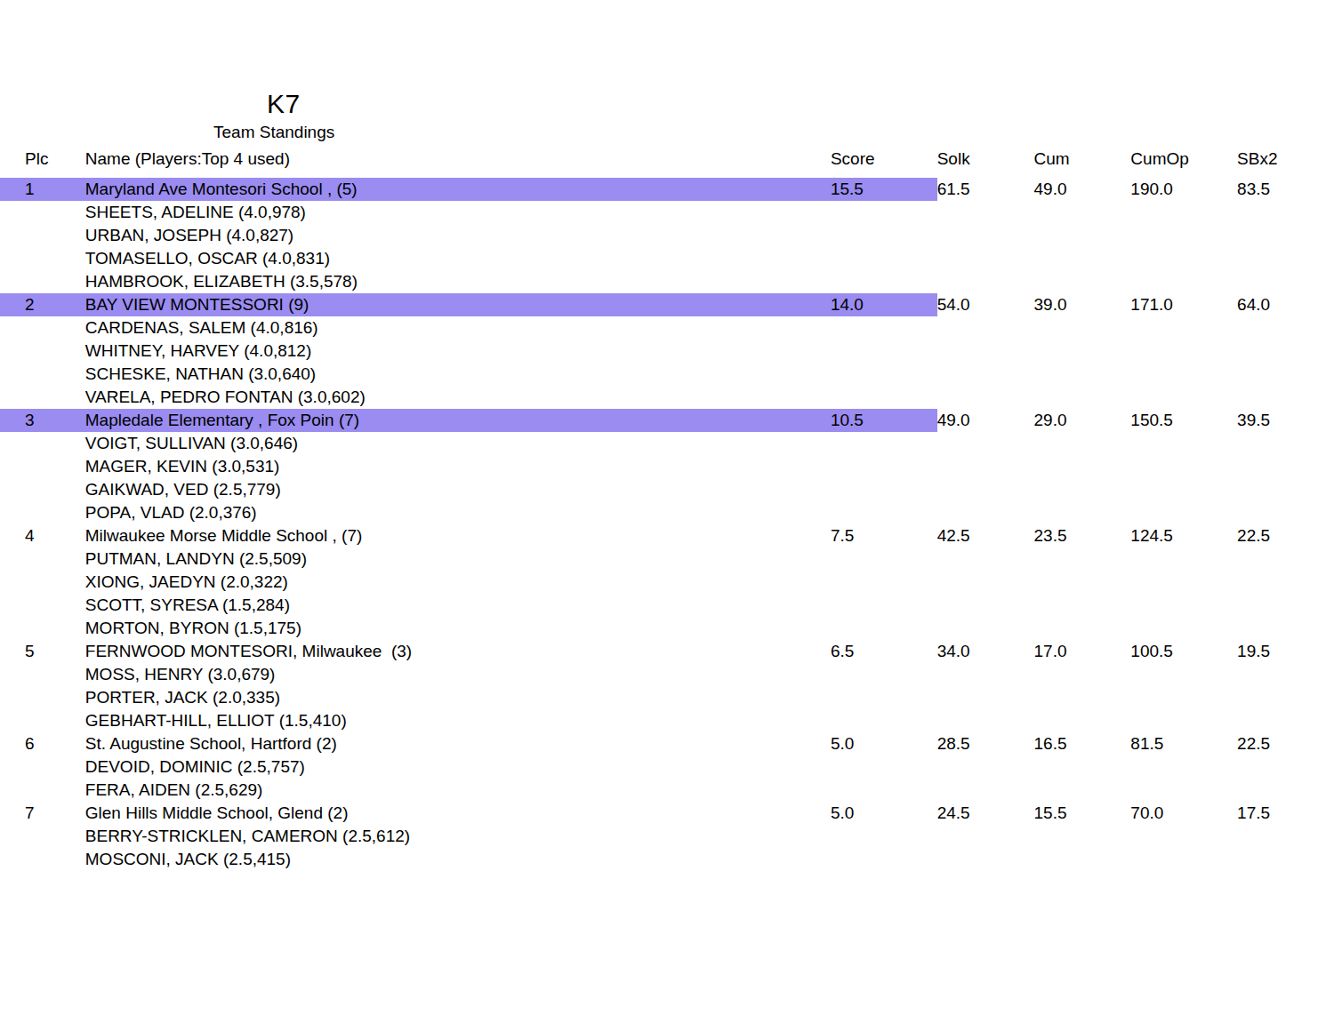K7
Team Standings
| Plc | Name (Players:Top 4 used) | Score | Solk | Cum | CumOp | SBx2 |
| --- | --- | --- | --- | --- | --- | --- |
| 1 | Maryland Ave Montesori School , (5) | 15.5 | 61.5 | 49.0 | 190.0 | 83.5 |
| | SHEETS, ADELINE (4.0,978) | | | | | |
| | URBAN, JOSEPH (4.0,827) | | | | | |
| | TOMASELLO, OSCAR (4.0,831) | | | | | |
| | HAMBROOK, ELIZABETH (3.5,578) | | | | | |
| 2 | BAY VIEW MONTESSORI (9) | 14.0 | 54.0 | 39.0 | 171.0 | 64.0 |
| | CARDENAS, SALEM (4.0,816) | | | | | |
| | WHITNEY, HARVEY (4.0,812) | | | | | |
| | SCHESKE, NATHAN (3.0,640) | | | | | |
| | VARELA, PEDRO FONTAN (3.0,602) | | | | | |
| 3 | Mapledale Elementary , Fox Poin (7) | 10.5 | 49.0 | 29.0 | 150.5 | 39.5 |
| | VOIGT, SULLIVAN (3.0,646) | | | | | |
| | MAGER, KEVIN (3.0,531) | | | | | |
| | GAIKWAD, VED (2.5,779) | | | | | |
| | POPA, VLAD (2.0,376) | | | | | |
| 4 | Milwaukee Morse Middle School , (7) | 7.5 | 42.5 | 23.5 | 124.5 | 22.5 |
| | PUTMAN, LANDYN (2.5,509) | | | | | |
| | XIONG, JAEDYN (2.0,322) | | | | | |
| | SCOTT, SYRESA (1.5,284) | | | | | |
| | MORTON, BYRON (1.5,175) | | | | | |
| 5 | FERNWOOD MONTESORI, Milwaukee (3) | 6.5 | 34.0 | 17.0 | 100.5 | 19.5 |
| | MOSS, HENRY (3.0,679) | | | | | |
| | PORTER, JACK (2.0,335) | | | | | |
| | GEBHART-HILL, ELLIOT (1.5,410) | | | | | |
| 6 | St. Augustine School, Hartford (2) | 5.0 | 28.5 | 16.5 | 81.5 | 22.5 |
| | DEVOID, DOMINIC (2.5,757) | | | | | |
| | FERA, AIDEN (2.5,629) | | | | | |
| 7 | Glen Hills Middle School, Glend (2) | 5.0 | 24.5 | 15.5 | 70.0 | 17.5 |
| | BERRY-STRICKLEN, CAMERON (2.5,612) | | | | | |
| | MOSCONI, JACK (2.5,415) | | | | | |